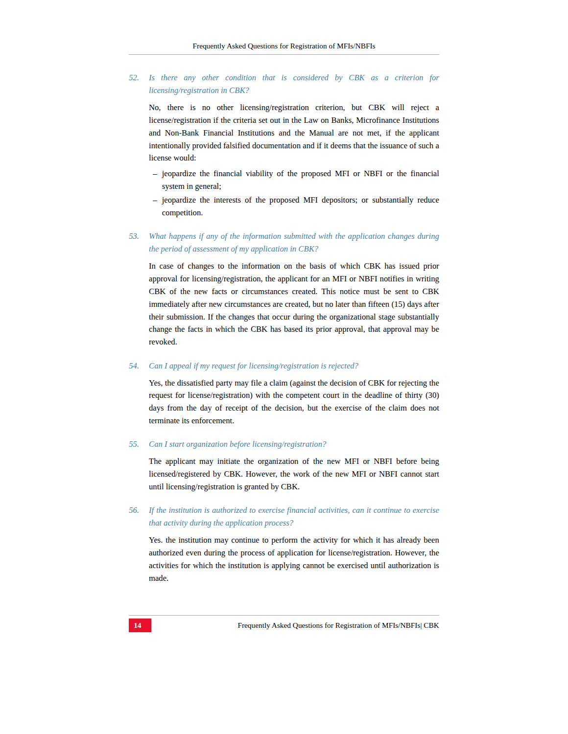Frequently Asked Questions for Registration of MFIs/NBFIs
Is there any other condition that is considered by CBK as a criterion for licensing/registration in CBK?
No, there is no other licensing/registration criterion, but CBK will reject a license/registration if the criteria set out in the Law on Banks, Microfinance Institutions and Non-Bank Financial Institutions and the Manual are not met, if the applicant intentionally provided falsified documentation and if it deems that the issuance of such a license would:
jeopardize the financial viability of the proposed MFI or NBFI or the financial system in general;
jeopardize the interests of the proposed MFI depositors; or substantially reduce competition.
What happens if any of the information submitted with the application changes during the period of assessment of my application in CBK?
In case of changes to the information on the basis of which CBK has issued prior approval for licensing/registration, the applicant for an MFI or NBFI notifies in writing CBK of the new facts or circumstances created. This notice must be sent to CBK immediately after new circumstances are created, but no later than fifteen (15) days after their submission. If the changes that occur during the organizational stage substantially change the facts in which the CBK has based its prior approval, that approval may be revoked.
Can I appeal if my request for licensing/registration is rejected?
Yes, the dissatisfied party may file a claim (against the decision of CBK for rejecting the request for license/registration) with the competent court in the deadline of thirty (30) days from the day of receipt of the decision, but the exercise of the claim does not terminate its enforcement.
Can I start organization before licensing/registration?
The applicant may initiate the organization of the new MFI or NBFI before being licensed/registered by CBK. However, the work of the new MFI or NBFI cannot start until licensing/registration is granted by CBK.
If the institution is authorized to exercise financial activities, can it continue to exercise that activity during the application process?
Yes. the institution may continue to perform the activity for which it has already been authorized even during the process of application for license/registration. However, the activities for which the institution is applying cannot be exercised until authorization is made.
14
Frequently Asked Questions for Registration of MFIs/NBFIs| CBK